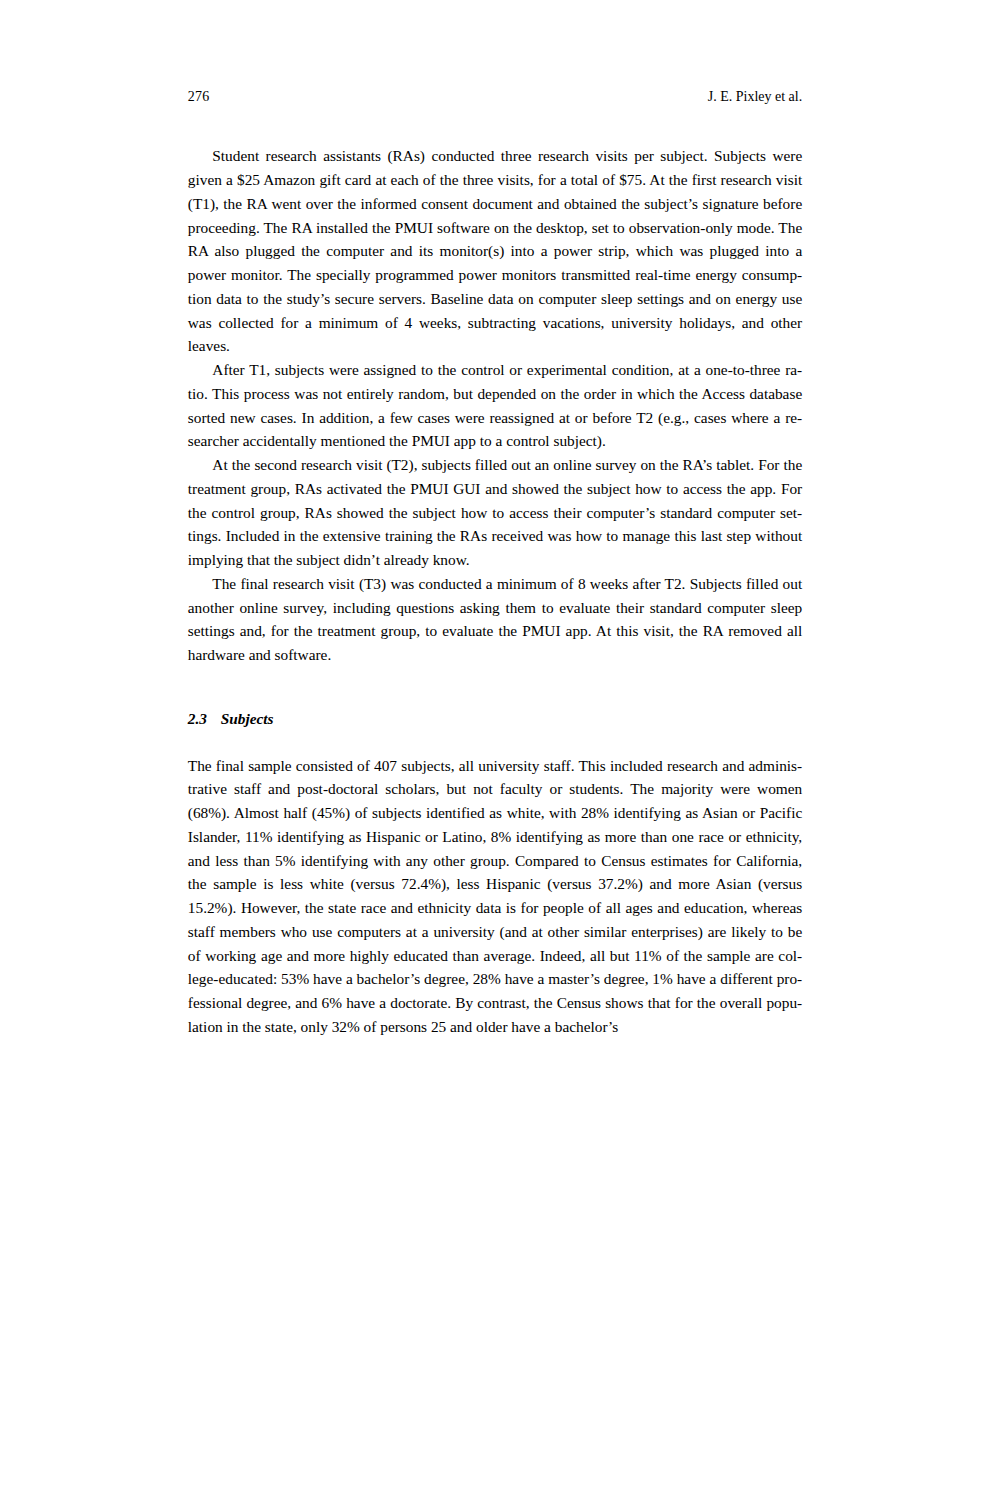276 J. E. Pixley et al.
Student research assistants (RAs) conducted three research visits per subject. Subjects were given a $25 Amazon gift card at each of the three visits, for a total of $75. At the first research visit (T1), the RA went over the informed consent document and obtained the subject’s signature before proceeding. The RA installed the PMUI software on the desktop, set to observation-only mode. The RA also plugged the computer and its monitor(s) into a power strip, which was plugged into a power monitor. The specially programmed power monitors transmitted real-time energy consumption data to the study’s secure servers. Baseline data on computer sleep settings and on energy use was collected for a minimum of 4 weeks, subtracting vacations, university holidays, and other leaves.
After T1, subjects were assigned to the control or experimental condition, at a one-to-three ratio. This process was not entirely random, but depended on the order in which the Access database sorted new cases. In addition, a few cases were reassigned at or before T2 (e.g., cases where a researcher accidentally mentioned the PMUI app to a control subject).
At the second research visit (T2), subjects filled out an online survey on the RA’s tablet. For the treatment group, RAs activated the PMUI GUI and showed the subject how to access the app. For the control group, RAs showed the subject how to access their computer’s standard computer settings. Included in the extensive training the RAs received was how to manage this last step without implying that the subject didn’t already know.
The final research visit (T3) was conducted a minimum of 8 weeks after T2. Subjects filled out another online survey, including questions asking them to evaluate their standard computer sleep settings and, for the treatment group, to evaluate the PMUI app. At this visit, the RA removed all hardware and software.
2.3 Subjects
The final sample consisted of 407 subjects, all university staff. This included research and administrative staff and post-doctoral scholars, but not faculty or students. The majority were women (68%). Almost half (45%) of subjects identified as white, with 28% identifying as Asian or Pacific Islander, 11% identifying as Hispanic or Latino, 8% identifying as more than one race or ethnicity, and less than 5% identifying with any other group. Compared to Census estimates for California, the sample is less white (versus 72.4%), less Hispanic (versus 37.2%) and more Asian (versus 15.2%). However, the state race and ethnicity data is for people of all ages and education, whereas staff members who use computers at a university (and at other similar enterprises) are likely to be of working age and more highly educated than average. Indeed, all but 11% of the sample are college-educated: 53% have a bachelor’s degree, 28% have a master’s degree, 1% have a different professional degree, and 6% have a doctorate. By contrast, the Census shows that for the overall population in the state, only 32% of persons 25 and older have a bachelor’s